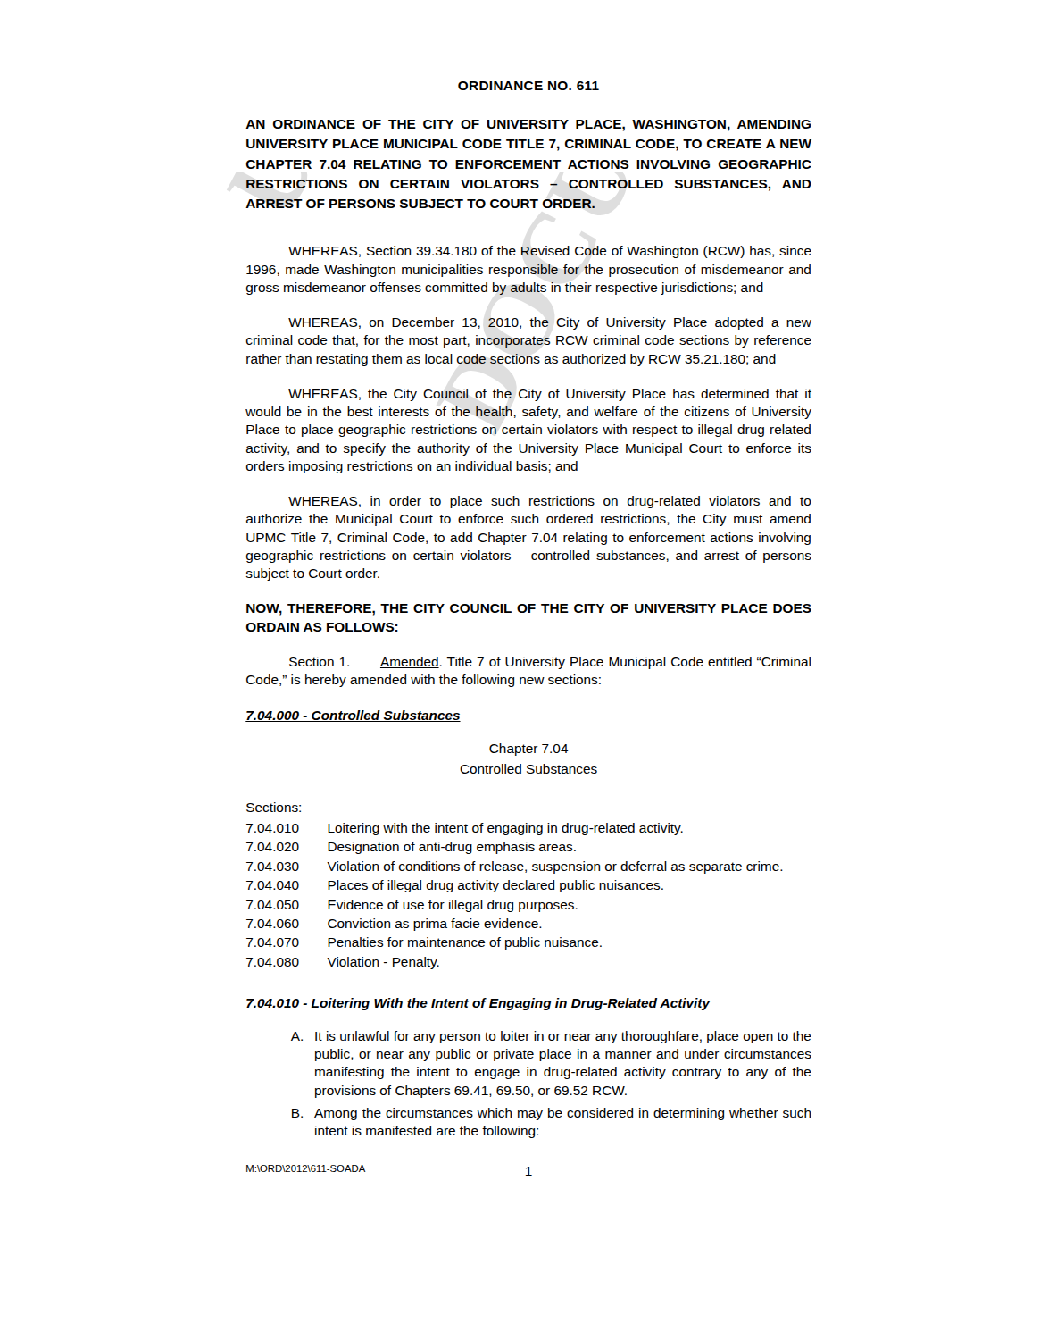UNOFFICIAL DOCUMENT
ORDINANCE NO. 611
AN ORDINANCE OF THE CITY OF UNIVERSITY PLACE, WASHINGTON, AMENDING UNIVERSITY PLACE MUNICIPAL CODE TITLE 7, CRIMINAL CODE, TO CREATE A NEW CHAPTER 7.04 RELATING TO ENFORCEMENT ACTIONS INVOLVING GEOGRAPHIC RESTRICTIONS ON CERTAIN VIOLATORS – CONTROLLED SUBSTANCES, AND ARREST OF PERSONS SUBJECT TO COURT ORDER.
WHEREAS, Section 39.34.180 of the Revised Code of Washington (RCW) has, since 1996, made Washington municipalities responsible for the prosecution of misdemeanor and gross misdemeanor offenses committed by adults in their respective jurisdictions; and
WHEREAS, on December 13, 2010, the City of University Place adopted a new criminal code that, for the most part, incorporates RCW criminal code sections by reference rather than restating them as local code sections as authorized by RCW 35.21.180; and
WHEREAS, the City Council of the City of University Place has determined that it would be in the best interests of the health, safety, and welfare of the citizens of University Place to place geographic restrictions on certain violators with respect to illegal drug related activity, and to specify the authority of the University Place Municipal Court to enforce its orders imposing restrictions on an individual basis; and
WHEREAS, in order to place such restrictions on drug-related violators and to authorize the Municipal Court to enforce such ordered restrictions, the City must amend UPMC Title 7, Criminal Code, to add Chapter 7.04 relating to enforcement actions involving geographic restrictions on certain violators – controlled substances, and arrest of persons subject to Court order.
NOW, THEREFORE, THE CITY COUNCIL OF THE CITY OF UNIVERSITY PLACE DOES ORDAIN AS FOLLOWS:
Section 1. Amended. Title 7 of University Place Municipal Code entitled “Criminal Code,” is hereby amended with the following new sections:
7.04.000 - Controlled Substances
Chapter 7.04
Controlled Substances
Sections:
| 7.04.010 | Loitering with the intent of engaging in drug-related activity. |
| 7.04.020 | Designation of anti-drug emphasis areas. |
| 7.04.030 | Violation of conditions of release, suspension or deferral as separate crime. |
| 7.04.040 | Places of illegal drug activity declared public nuisances. |
| 7.04.050 | Evidence of use for illegal drug purposes. |
| 7.04.060 | Conviction as prima facie evidence. |
| 7.04.070 | Penalties for maintenance of public nuisance. |
| 7.04.080 | Violation - Penalty. |
7.04.010 - Loitering With the Intent of Engaging in Drug-Related Activity
It is unlawful for any person to loiter in or near any thoroughfare, place open to the public, or near any public or private place in a manner and under circumstances manifesting the intent to engage in drug-related activity contrary to any of the provisions of Chapters 69.41, 69.50, or 69.52 RCW.
Among the circumstances which may be considered in determining whether such intent is manifested are the following:
M:\ORD\2012\611-SOADA
1